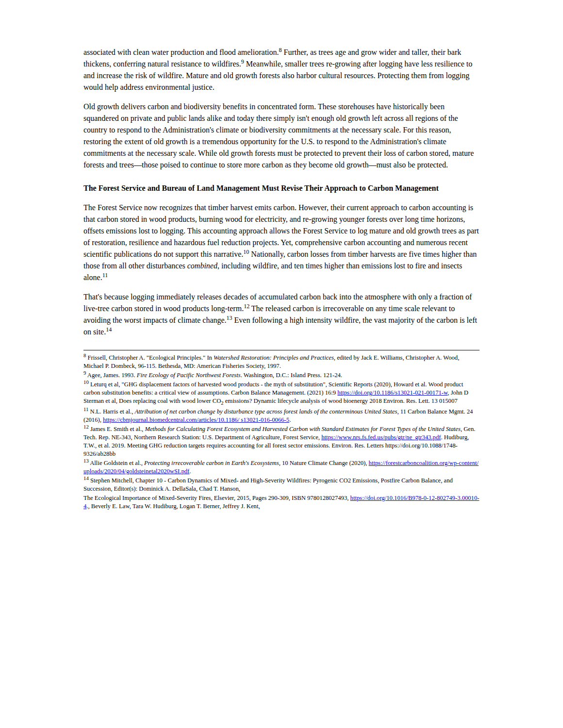associated with clean water production and flood amelioration.8 Further, as trees age and grow wider and taller, their bark thickens, conferring natural resistance to wildfires.9 Meanwhile, smaller trees re-growing after logging have less resilience to and increase the risk of wildfire. Mature and old growth forests also harbor cultural resources. Protecting them from logging would help address environmental justice.
Old growth delivers carbon and biodiversity benefits in concentrated form. These storehouses have historically been squandered on private and public lands alike and today there simply isn't enough old growth left across all regions of the country to respond to the Administration's climate or biodiversity commitments at the necessary scale. For this reason, restoring the extent of old growth is a tremendous opportunity for the U.S. to respond to the Administration's climate commitments at the necessary scale. While old growth forests must be protected to prevent their loss of carbon stored, mature forests and trees—those poised to continue to store more carbon as they become old growth—must also be protected.
The Forest Service and Bureau of Land Management Must Revise Their Approach to Carbon Management
The Forest Service now recognizes that timber harvest emits carbon. However, their current approach to carbon accounting is that carbon stored in wood products, burning wood for electricity, and re-growing younger forests over long time horizons, offsets emissions lost to logging. This accounting approach allows the Forest Service to log mature and old growth trees as part of restoration, resilience and hazardous fuel reduction projects. Yet, comprehensive carbon accounting and numerous recent scientific publications do not support this narrative.10 Nationally, carbon losses from timber harvests are five times higher than those from all other disturbances combined, including wildfire, and ten times higher than emissions lost to fire and insects alone.11
That's because logging immediately releases decades of accumulated carbon back into the atmosphere with only a fraction of live-tree carbon stored in wood products long-term.12 The released carbon is irrecoverable on any time scale relevant to avoiding the worst impacts of climate change.13 Even following a high intensity wildfire, the vast majority of the carbon is left on site.14
8 Frissell, Christopher A. "Ecological Principles." In Watershed Restoration: Principles and Practices, edited by Jack E. Williams, Christopher A. Wood, Michael P. Dombeck, 96-115. Bethesda, MD: American Fisheries Society, 1997.
9 Agee, James. 1993. Fire Ecology of Pacific Northwest Forests. Washington, D.C.: Island Press. 121-24.
10 Leturq et al, "GHG displacement factors of harvested wood products - the myth of substitution", Scientific Reports (2020), Howard et al. Wood product carbon substitution benefits: a critical view of assumptions. Carbon Balance Management. (2021) 16:9 https://doi.org/10.1186/s13021-021-00171-w, John D Sterman et al, Does replacing coal with wood lower CO2 emissions? Dynamic lifecycle analysis of wood bioenergy 2018 Environ. Res. Lett. 13 015007
11 N.L. Harris et al., Attribution of net carbon change by disturbance type across forest lands of the conterminous United States, 11 Carbon Balance Mgmt. 24 (2016), https://cbmjournal.biomedcentral.com/articles/10.1186/ s13021-016-0066-5.
12 James E. Smith et al., Methods for Calculating Forest Ecosystem and Harvested Carbon with Standard Estimates for Forest Types of the United States, Gen. Tech. Rep. NE-343, Northern Research Station: U.S. Department of Agriculture, Forest Service, https://www.nrs.fs.fed.us/pubs/gtr/ne_gtr343.pdf. Hudiburg, T.W., et al. 2019. Meeting GHG reduction targets requires accounting for all forest sector emissions. Environ. Res. Letters https://doi.org/10.1088/1748-9326/ab28bb
13 Allie Goldstein et al., Protecting irrecoverable carbon in Earth's Ecosystems, 10 Nature Climate Change (2020), https://forestcarboncoalition.org/wp-content/uploads/2020/04/goldsteinetal2020wSI.pdf.
14 Stephen Mitchell, Chapter 10 - Carbon Dynamics of Mixed- and High-Severity Wildfires: Pyrogenic CO2 Emissions, Postfire Carbon Balance, and Succession, Editor(s): Dominick A. DellaSala, Chad T. Hanson,
The Ecological Importance of Mixed-Severity Fires, Elsevier, 2015, Pages 290-309, ISBN 9780128027493, https://doi.org/10.1016/B978-0-12-802749-3.00010-4., Beverly E. Law, Tara W. Hudiburg, Logan T. Berner, Jeffrey J. Kent,